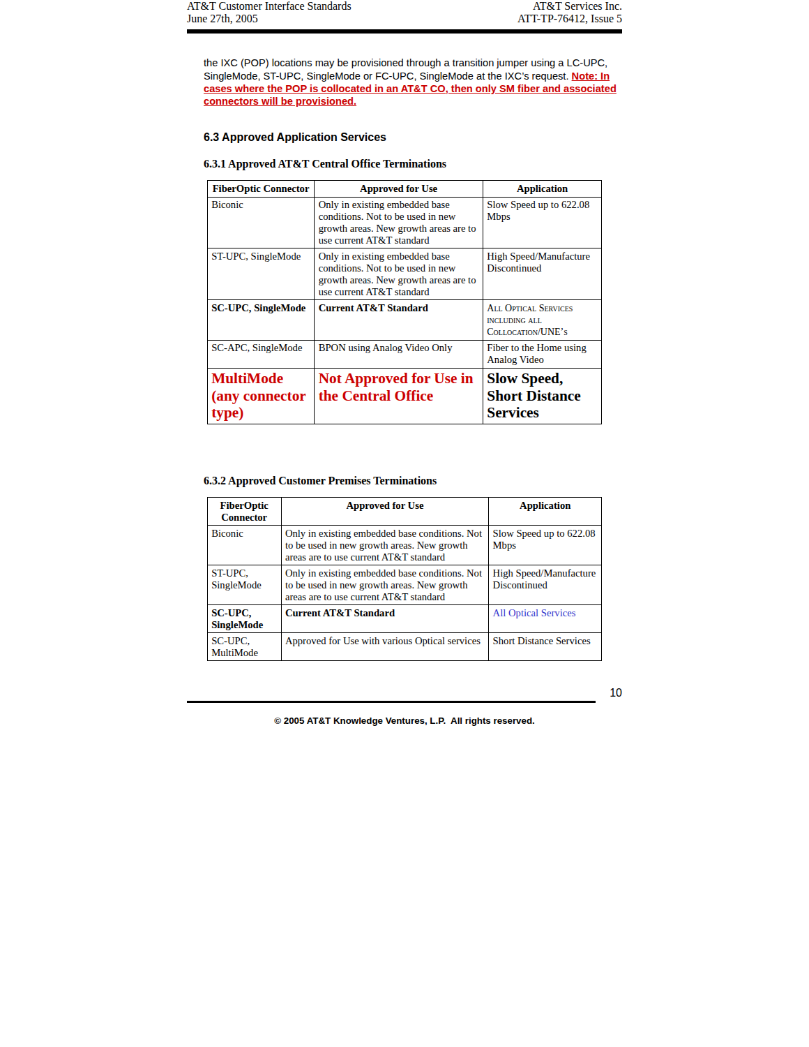| AT&T Customer Interface Standards | AT&T Services Inc. |
| June 27th, 2005 | ATT-TP-76412, Issue 5 |
the IXC (POP) locations may be provisioned through a transition jumper using a LC-UPC, SingleMode, ST-UPC, SingleMode or FC-UPC, SingleMode at the IXC’s request. Note: In cases where the POP is collocated in an AT&T CO, then only SM fiber and associated connectors will be provisioned.
6.3 Approved Application Services
6.3.1 Approved AT&T Central Office Terminations
| FiberOptic Connector | Approved for Use | Application |
| --- | --- | --- |
| Biconic | Only in existing embedded base conditions. Not to be used in new growth areas. New growth areas are to use current AT&T standard | Slow Speed up to 622.08 Mbps |
| ST-UPC, SingleMode | Only in existing embedded base conditions. Not to be used in new growth areas. New growth areas are to use current AT&T standard | High Speed/Manufacture Discontinued |
| SC-UPC, SingleMode | Current AT&T Standard | All Optical Services including all Collocation/UNE’s |
| SC-APC, SingleMode | BPON using Analog Video Only | Fiber to the Home using Analog Video |
| MultiMode (any connector type) | Not Approved for Use in the Central Office | Slow Speed, Short Distance Services |
6.3.2 Approved Customer Premises Terminations
| FiberOptic Connector | Approved for Use | Application |
| --- | --- | --- |
| Biconic | Only in existing embedded base conditions. Not to be used in new growth areas. New growth areas are to use current AT&T standard | Slow Speed up to 622.08 Mbps |
| ST-UPC, SingleMode | Only in existing embedded base conditions. Not to be used in new growth areas. New growth areas are to use current AT&T standard | High Speed/Manufacture Discontinued |
| SC-UPC, SingleMode | Current AT&T Standard | All Optical Services |
| SC-UPC, MultiMode | Approved for Use with various Optical services | Short Distance Services |
10
© 2005 AT&T Knowledge Ventures, L.P. All rights reserved.